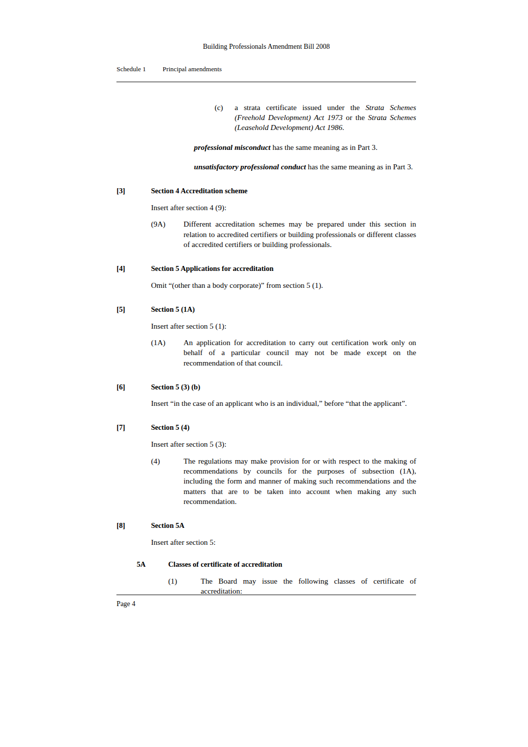Building Professionals Amendment Bill 2008
Schedule 1 Principal amendments
(c) a strata certificate issued under the Strata Schemes (Freehold Development) Act 1973 or the Strata Schemes (Leasehold Development) Act 1986.
professional misconduct has the same meaning as in Part 3.
unsatisfactory professional conduct has the same meaning as in Part 3.
[3] Section 4 Accreditation scheme
Insert after section 4 (9):
(9A) Different accreditation schemes may be prepared under this section in relation to accredited certifiers or building professionals or different classes of accredited certifiers or building professionals.
[4] Section 5 Applications for accreditation
Omit “(other than a body corporate)” from section 5 (1).
[5] Section 5 (1A)
Insert after section 5 (1):
(1A) An application for accreditation to carry out certification work only on behalf of a particular council may not be made except on the recommendation of that council.
[6] Section 5 (3) (b)
Insert “in the case of an applicant who is an individual,” before “that the applicant”.
[7] Section 5 (4)
Insert after section 5 (3):
(4) The regulations may make provision for or with respect to the making of recommendations by councils for the purposes of subsection (1A), including the form and manner of making such recommendations and the matters that are to be taken into account when making any such recommendation.
[8] Section 5A
Insert after section 5:
5A Classes of certificate of accreditation
(1) The Board may issue the following classes of certificate of accreditation:
Page 4